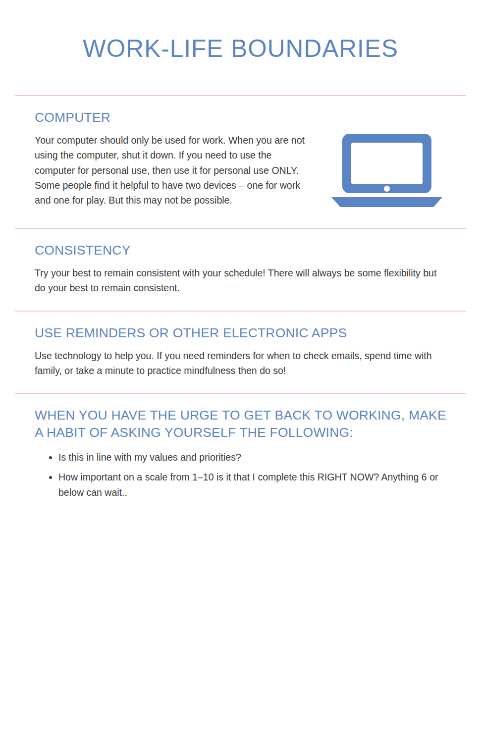WORK-LIFE BOUNDARIES
COMPUTER
Your computer should only be used for work. When you are not using the computer, shut it down. If you need to use the computer for personal use, then use it for personal use ONLY. Some people find it helpful to have two devices – one for work and one for play. But this may not be possible.
CONSISTENCY
Try your best to remain consistent with your schedule! There will always be some flexibility but do your best to remain consistent.
USE REMINDERS OR OTHER ELECTRONIC APPS
Use technology to help you. If you need reminders for when to check emails, spend time with family, or take a minute to practice mindfulness then do so!
WHEN YOU HAVE THE URGE TO GET BACK TO WORKING, MAKE A HABIT OF ASKING YOURSELF THE FOLLOWING:
Is this in line with my values and priorities?
How important on a scale from 1–10 is it that I complete this RIGHT NOW? Anything 6 or below can wait..